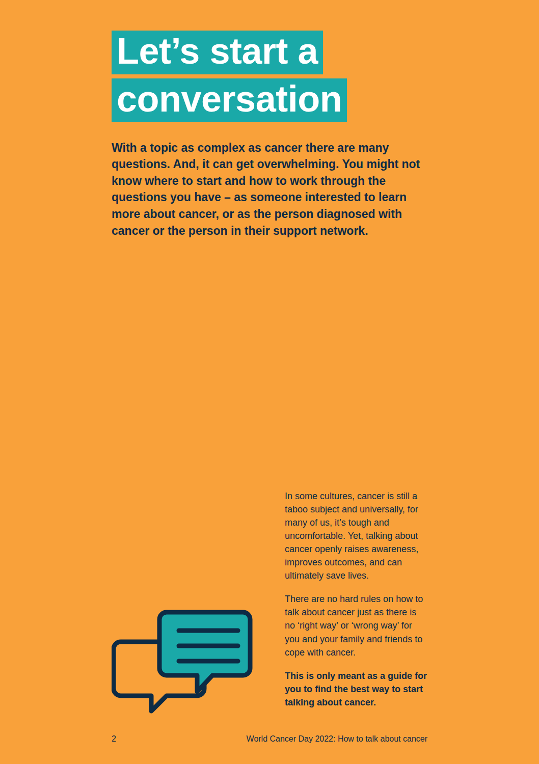Let’s start a
conversation
With a topic as complex as cancer there are many questions. And, it can get overwhelming. You might not know where to start and how to work through the questions you have – as someone interested to learn more about cancer, or as the person diagnosed with cancer or the person in their support network.
In some cultures, cancer is still a taboo subject and universally, for many of us, it’s tough and uncomfortable. Yet, talking about cancer openly raises awareness, improves outcomes, and can ultimately save lives.
There are no hard rules on how to talk about cancer just as there is no ‘right way’ or ‘wrong way’ for you and your family and friends to cope with cancer.
This is only meant as a guide for you to find the best way to start talking about cancer.
2 World Cancer Day 2022: How to talk about cancer